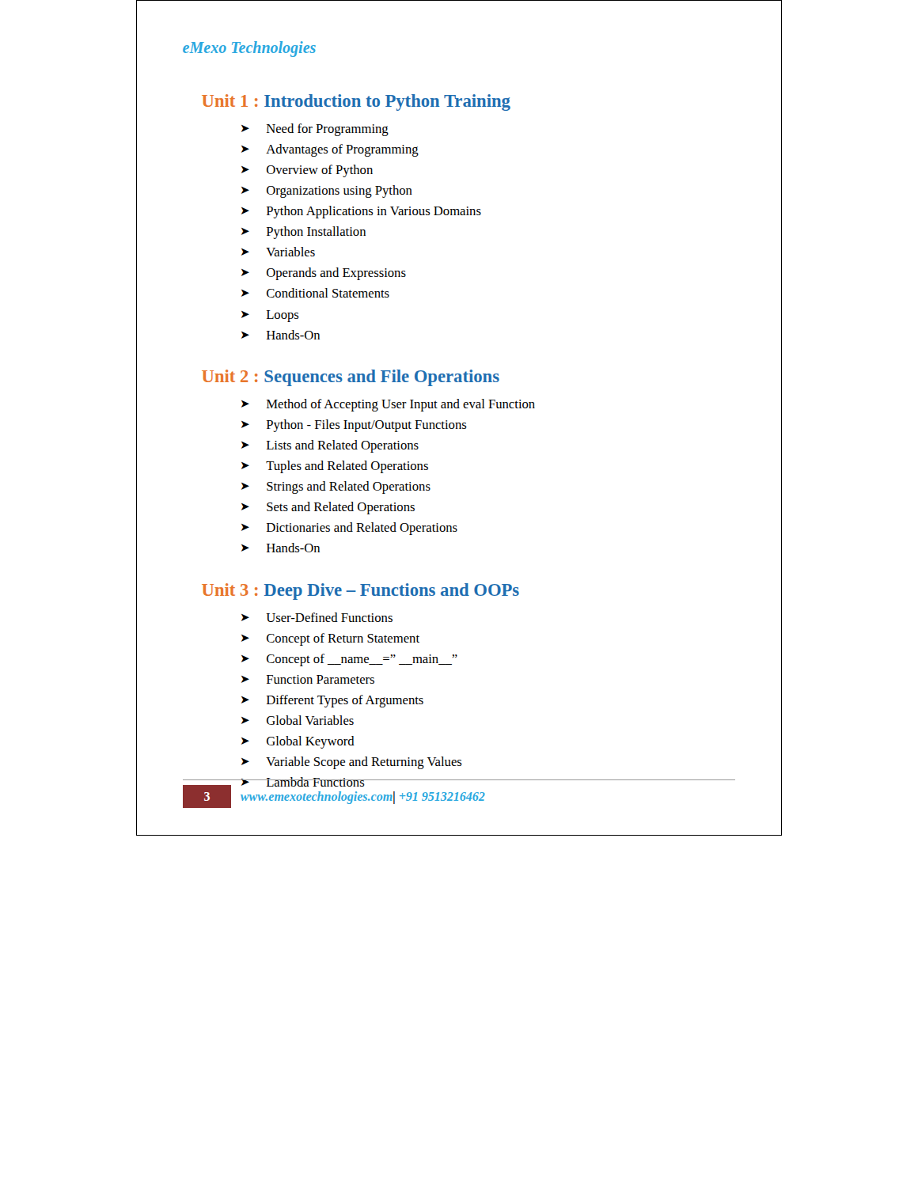eMexo Technologies
Unit 1 : Introduction to Python Training
Need for Programming
Advantages of Programming
Overview of Python
Organizations using Python
Python Applications in Various Domains
Python Installation
Variables
Operands and Expressions
Conditional Statements
Loops
Hands-On
Unit 2 : Sequences and File Operations
Method of Accepting User Input and eval Function
Python - Files Input/Output Functions
Lists and Related Operations
Tuples and Related Operations
Strings and Related Operations
Sets and Related Operations
Dictionaries and Related Operations
Hands-On
Unit 3 : Deep Dive – Functions and OOPs
User-Defined Functions
Concept of Return Statement
Concept of __name__=” __main__”
Function Parameters
Different Types of Arguments
Global Variables
Global Keyword
Variable Scope and Returning Values
Lambda Functions
3 www.emexotechnologies.com| +91 9513216462